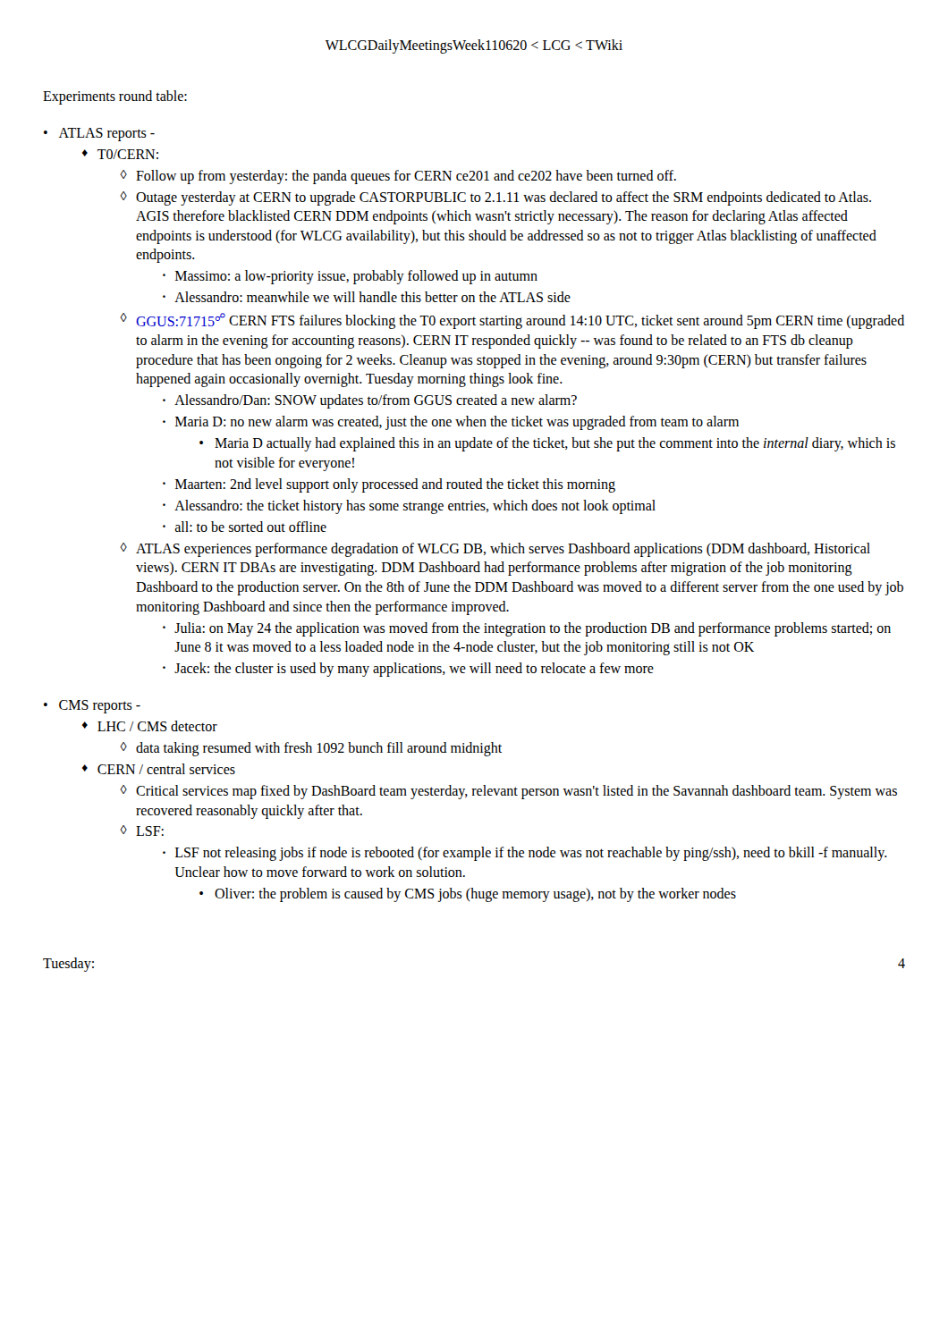WLCGDailyMeetingsWeek110620 < LCG < TWiki
Experiments round table:
ATLAS reports -
T0/CERN:
Follow up from yesterday: the panda queues for CERN ce201 and ce202 have been turned off.
Outage yesterday at CERN to upgrade CASTORPUBLIC to 2.1.11 was declared to affect the SRM endpoints dedicated to Atlas. AGIS therefore blacklisted CERN DDM endpoints (which wasn't strictly necessary). The reason for declaring Atlas affected endpoints is understood (for WLCG availability), but this should be addressed so as not to trigger Atlas blacklisting of unaffected endpoints.
Massimo: a low-priority issue, probably followed up in autumn
Alessandro: meanwhile we will handle this better on the ATLAS side
GGUS:71715☍ CERN FTS failures blocking the T0 export starting around 14:10 UTC, ticket sent around 5pm CERN time (upgraded to alarm in the evening for accounting reasons). CERN IT responded quickly -- was found to be related to an FTS db cleanup procedure that has been ongoing for 2 weeks. Cleanup was stopped in the evening, around 9:30pm (CERN) but transfer failures happened again occasionally overnight. Tuesday morning things look fine.
Alessandro/Dan: SNOW updates to/from GGUS created a new alarm?
Maria D: no new alarm was created, just the one when the ticket was upgraded from team to alarm
Maria D actually had explained this in an update of the ticket, but she put the comment into the internal diary, which is not visible for everyone!
Maarten: 2nd level support only processed and routed the ticket this morning
Alessandro: the ticket history has some strange entries, which does not look optimal
all: to be sorted out offline
ATLAS experiences performance degradation of WLCG DB, which serves Dashboard applications (DDM dashboard, Historical views). CERN IT DBAs are investigating. DDM Dashboard had performance problems after migration of the job monitoring Dashboard to the production server. On the 8th of June the DDM Dashboard was moved to a different server from the one used by job monitoring Dashboard and since then the performance improved.
Julia: on May 24 the application was moved from the integration to the production DB and performance problems started; on June 8 it was moved to a less loaded node in the 4-node cluster, but the job monitoring still is not OK
Jacek: the cluster is used by many applications, we will need to relocate a few more
CMS reports -
LHC / CMS detector
data taking resumed with fresh 1092 bunch fill around midnight
CERN / central services
Critical services map fixed by DashBoard team yesterday, relevant person wasn't listed in the Savannah dashboard team. System was recovered reasonably quickly after that.
LSF:
LSF not releasing jobs if node is rebooted (for example if the node was not reachable by ping/ssh), need to bkill -f manually. Unclear how to move forward to work on solution.
Oliver: the problem is caused by CMS jobs (huge memory usage), not by the worker nodes
Tuesday: 4